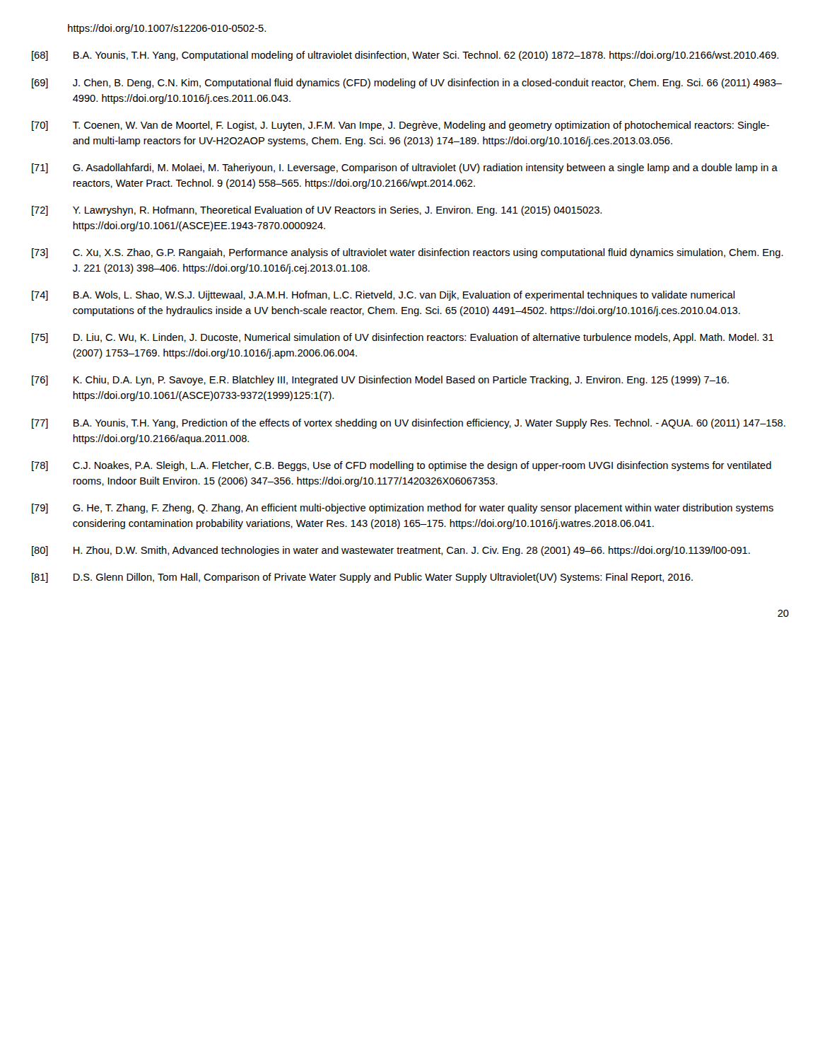https://doi.org/10.1007/s12206-010-0502-5.
[68] B.A. Younis, T.H. Yang, Computational modeling of ultraviolet disinfection, Water Sci. Technol. 62 (2010) 1872–1878. https://doi.org/10.2166/wst.2010.469.
[69] J. Chen, B. Deng, C.N. Kim, Computational fluid dynamics (CFD) modeling of UV disinfection in a closed-conduit reactor, Chem. Eng. Sci. 66 (2011) 4983–4990. https://doi.org/10.1016/j.ces.2011.06.043.
[70] T. Coenen, W. Van de Moortel, F. Logist, J. Luyten, J.F.M. Van Impe, J. Degrève, Modeling and geometry optimization of photochemical reactors: Single- and multi-lamp reactors for UV-H2O2AOP systems, Chem. Eng. Sci. 96 (2013) 174–189. https://doi.org/10.1016/j.ces.2013.03.056.
[71] G. Asadollahfardi, M. Molaei, M. Taheriyoun, I. Leversage, Comparison of ultraviolet (UV) radiation intensity between a single lamp and a double lamp in a reactors, Water Pract. Technol. 9 (2014) 558–565. https://doi.org/10.2166/wpt.2014.062.
[72] Y. Lawryshyn, R. Hofmann, Theoretical Evaluation of UV Reactors in Series, J. Environ. Eng. 141 (2015) 04015023. https://doi.org/10.1061/(ASCE)EE.1943-7870.0000924.
[73] C. Xu, X.S. Zhao, G.P. Rangaiah, Performance analysis of ultraviolet water disinfection reactors using computational fluid dynamics simulation, Chem. Eng. J. 221 (2013) 398–406. https://doi.org/10.1016/j.cej.2013.01.108.
[74] B.A. Wols, L. Shao, W.S.J. Uijttewaal, J.A.M.H. Hofman, L.C. Rietveld, J.C. van Dijk, Evaluation of experimental techniques to validate numerical computations of the hydraulics inside a UV bench-scale reactor, Chem. Eng. Sci. 65 (2010) 4491–4502. https://doi.org/10.1016/j.ces.2010.04.013.
[75] D. Liu, C. Wu, K. Linden, J. Ducoste, Numerical simulation of UV disinfection reactors: Evaluation of alternative turbulence models, Appl. Math. Model. 31 (2007) 1753–1769. https://doi.org/10.1016/j.apm.2006.06.004.
[76] K. Chiu, D.A. Lyn, P. Savoye, E.R. Blatchley III, Integrated UV Disinfection Model Based on Particle Tracking, J. Environ. Eng. 125 (1999) 7–16. https://doi.org/10.1061/(ASCE)0733-9372(1999)125:1(7).
[77] B.A. Younis, T.H. Yang, Prediction of the effects of vortex shedding on UV disinfection efficiency, J. Water Supply Res. Technol. - AQUA. 60 (2011) 147–158. https://doi.org/10.2166/aqua.2011.008.
[78] C.J. Noakes, P.A. Sleigh, L.A. Fletcher, C.B. Beggs, Use of CFD modelling to optimise the design of upper-room UVGI disinfection systems for ventilated rooms, Indoor Built Environ. 15 (2006) 347–356. https://doi.org/10.1177/1420326X06067353.
[79] G. He, T. Zhang, F. Zheng, Q. Zhang, An efficient multi-objective optimization method for water quality sensor placement within water distribution systems considering contamination probability variations, Water Res. 143 (2018) 165–175. https://doi.org/10.1016/j.watres.2018.06.041.
[80] H. Zhou, D.W. Smith, Advanced technologies in water and wastewater treatment, Can. J. Civ. Eng. 28 (2001) 49–66. https://doi.org/10.1139/l00-091.
[81] D.S. Glenn Dillon, Tom Hall, Comparison of Private Water Supply and Public Water Supply Ultraviolet(UV) Systems: Final Report, 2016.
20